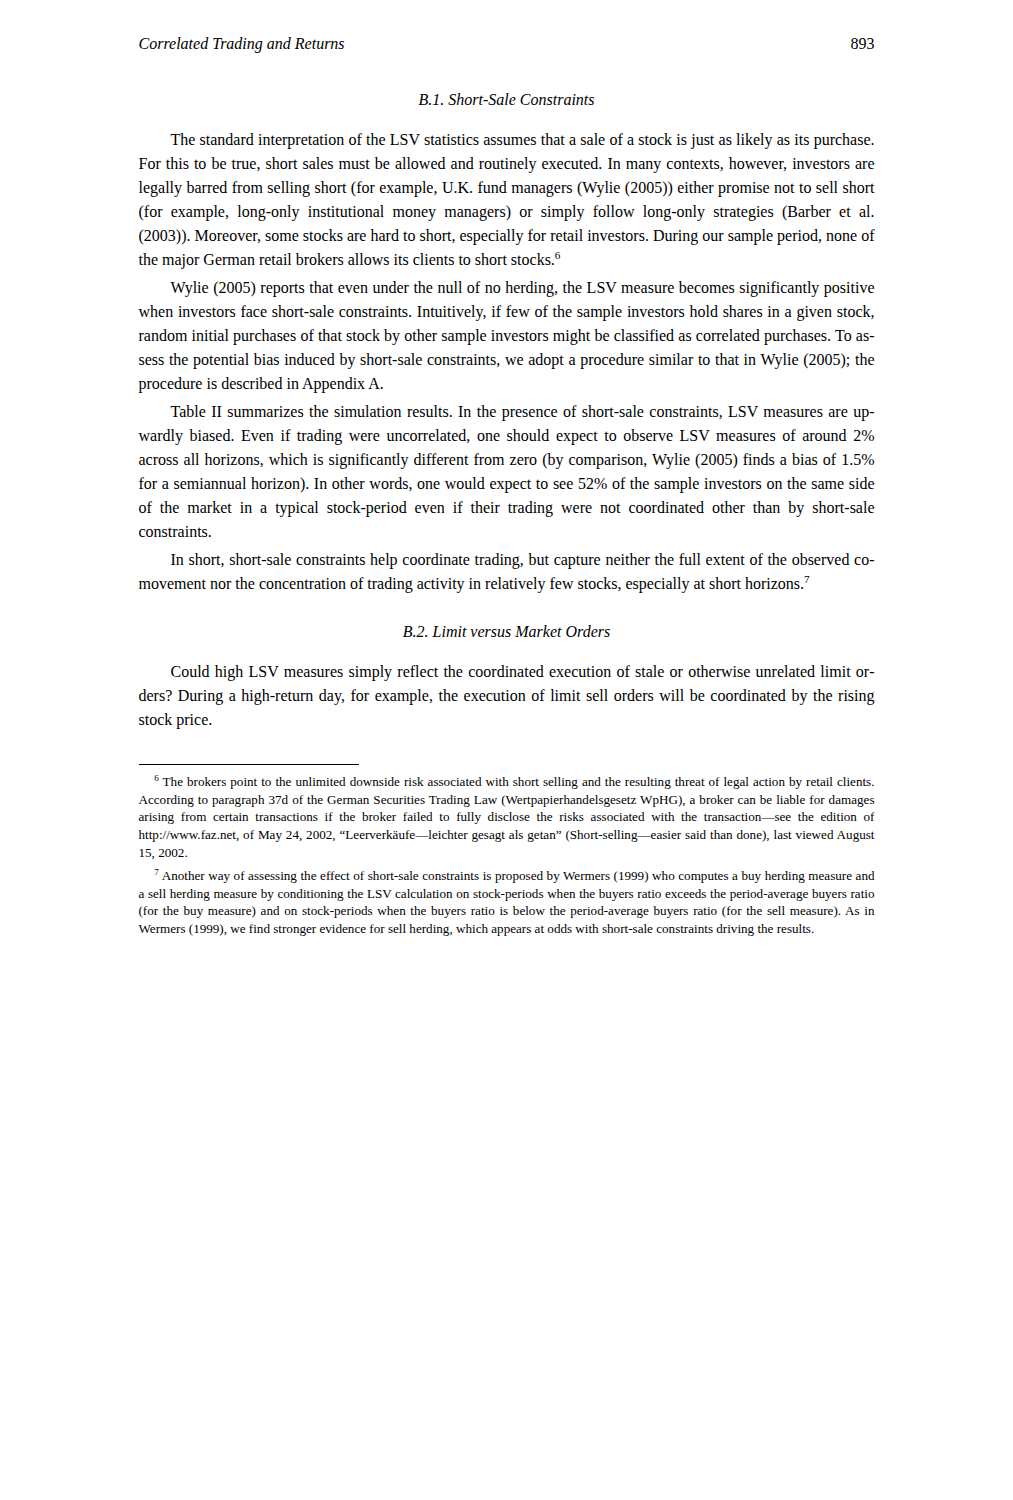Correlated Trading and Returns 893
B.1. Short-Sale Constraints
The standard interpretation of the LSV statistics assumes that a sale of a stock is just as likely as its purchase. For this to be true, short sales must be allowed and routinely executed. In many contexts, however, investors are legally barred from selling short (for example, U.K. fund managers (Wylie (2005)) either promise not to sell short (for example, long-only institutional money managers) or simply follow long-only strategies (Barber et al. (2003)). Moreover, some stocks are hard to short, especially for retail investors. During our sample period, none of the major German retail brokers allows its clients to short stocks.6
Wylie (2005) reports that even under the null of no herding, the LSV measure becomes significantly positive when investors face short-sale constraints. Intuitively, if few of the sample investors hold shares in a given stock, random initial purchases of that stock by other sample investors might be classified as correlated purchases. To assess the potential bias induced by short-sale constraints, we adopt a procedure similar to that in Wylie (2005); the procedure is described in Appendix A.
Table II summarizes the simulation results. In the presence of short-sale constraints, LSV measures are upwardly biased. Even if trading were uncorrelated, one should expect to observe LSV measures of around 2% across all horizons, which is significantly different from zero (by comparison, Wylie (2005) finds a bias of 1.5% for a semiannual horizon). In other words, one would expect to see 52% of the sample investors on the same side of the market in a typical stock-period even if their trading were not coordinated other than by short-sale constraints.
In short, short-sale constraints help coordinate trading, but capture neither the full extent of the observed comovement nor the concentration of trading activity in relatively few stocks, especially at short horizons.7
B.2. Limit versus Market Orders
Could high LSV measures simply reflect the coordinated execution of stale or otherwise unrelated limit orders? During a high-return day, for example, the execution of limit sell orders will be coordinated by the rising stock price.
6 The brokers point to the unlimited downside risk associated with short selling and the resulting threat of legal action by retail clients. According to paragraph 37d of the German Securities Trading Law (Wertpapierhandelsgesetz WpHG), a broker can be liable for damages arising from certain transactions if the broker failed to fully disclose the risks associated with the transaction—see the edition of http://www.faz.net, of May 24, 2002, “Leerverkäufe—leichter gesagt als getan” (Short-selling—easier said than done), last viewed August 15, 2002.
7 Another way of assessing the effect of short-sale constraints is proposed by Wermers (1999) who computes a buy herding measure and a sell herding measure by conditioning the LSV calculation on stock-periods when the buyers ratio exceeds the period-average buyers ratio (for the buy measure) and on stock-periods when the buyers ratio is below the period-average buyers ratio (for the sell measure). As in Wermers (1999), we find stronger evidence for sell herding, which appears at odds with short-sale constraints driving the results.